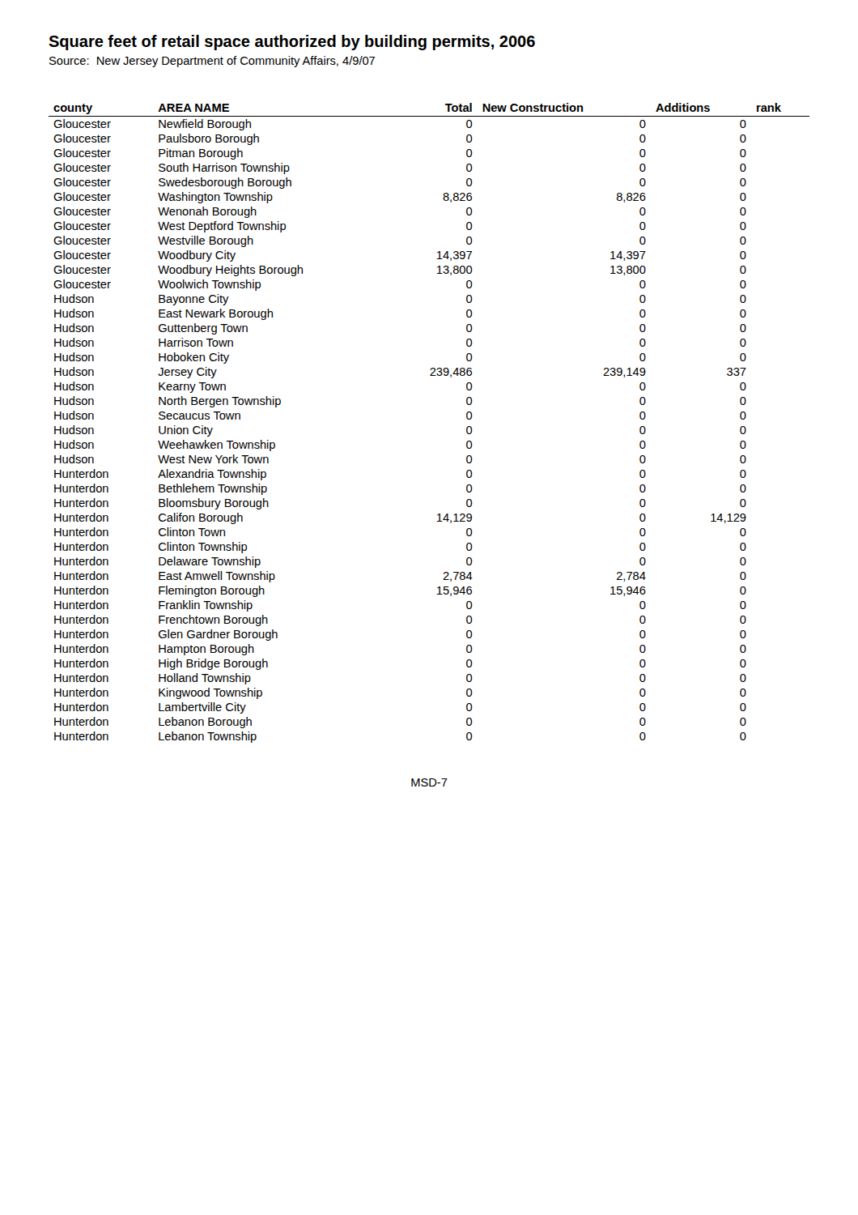Square feet of retail space authorized by building permits, 2006
Source: New Jersey Department of Community Affairs, 4/9/07
| county | AREA NAME | Total | New Construction | Additions | rank |
| --- | --- | --- | --- | --- | --- |
| Gloucester | Newfield Borough | 0 | 0 | 0 | |
| Gloucester | Paulsboro Borough | 0 | 0 | 0 | |
| Gloucester | Pitman Borough | 0 | 0 | 0 | |
| Gloucester | South Harrison Township | 0 | 0 | 0 | |
| Gloucester | Swedesborough Borough | 0 | 0 | 0 | |
| Gloucester | Washington Township | 8,826 | 8,826 | 0 | |
| Gloucester | Wenonah Borough | 0 | 0 | 0 | |
| Gloucester | West Deptford Township | 0 | 0 | 0 | |
| Gloucester | Westville Borough | 0 | 0 | 0 | |
| Gloucester | Woodbury City | 14,397 | 14,397 | 0 | |
| Gloucester | Woodbury Heights Borough | 13,800 | 13,800 | 0 | |
| Gloucester | Woolwich Township | 0 | 0 | 0 | |
| Hudson | Bayonne City | 0 | 0 | 0 | |
| Hudson | East Newark Borough | 0 | 0 | 0 | |
| Hudson | Guttenberg Town | 0 | 0 | 0 | |
| Hudson | Harrison Town | 0 | 0 | 0 | |
| Hudson | Hoboken City | 0 | 0 | 0 | |
| Hudson | Jersey City | 239,486 | 239,149 | 337 | |
| Hudson | Kearny Town | 0 | 0 | 0 | |
| Hudson | North Bergen Township | 0 | 0 | 0 | |
| Hudson | Secaucus Town | 0 | 0 | 0 | |
| Hudson | Union City | 0 | 0 | 0 | |
| Hudson | Weehawken Township | 0 | 0 | 0 | |
| Hudson | West New York Town | 0 | 0 | 0 | |
| Hunterdon | Alexandria Township | 0 | 0 | 0 | |
| Hunterdon | Bethlehem Township | 0 | 0 | 0 | |
| Hunterdon | Bloomsbury Borough | 0 | 0 | 0 | |
| Hunterdon | Califon Borough | 14,129 | 0 | 14,129 | |
| Hunterdon | Clinton Town | 0 | 0 | 0 | |
| Hunterdon | Clinton Township | 0 | 0 | 0 | |
| Hunterdon | Delaware Township | 0 | 0 | 0 | |
| Hunterdon | East Amwell Township | 2,784 | 2,784 | 0 | |
| Hunterdon | Flemington Borough | 15,946 | 15,946 | 0 | |
| Hunterdon | Franklin Township | 0 | 0 | 0 | |
| Hunterdon | Frenchtown Borough | 0 | 0 | 0 | |
| Hunterdon | Glen Gardner Borough | 0 | 0 | 0 | |
| Hunterdon | Hampton Borough | 0 | 0 | 0 | |
| Hunterdon | High Bridge Borough | 0 | 0 | 0 | |
| Hunterdon | Holland Township | 0 | 0 | 0 | |
| Hunterdon | Kingwood Township | 0 | 0 | 0 | |
| Hunterdon | Lambertville City | 0 | 0 | 0 | |
| Hunterdon | Lebanon Borough | 0 | 0 | 0 | |
| Hunterdon | Lebanon Township | 0 | 0 | 0 | |
MSD-7